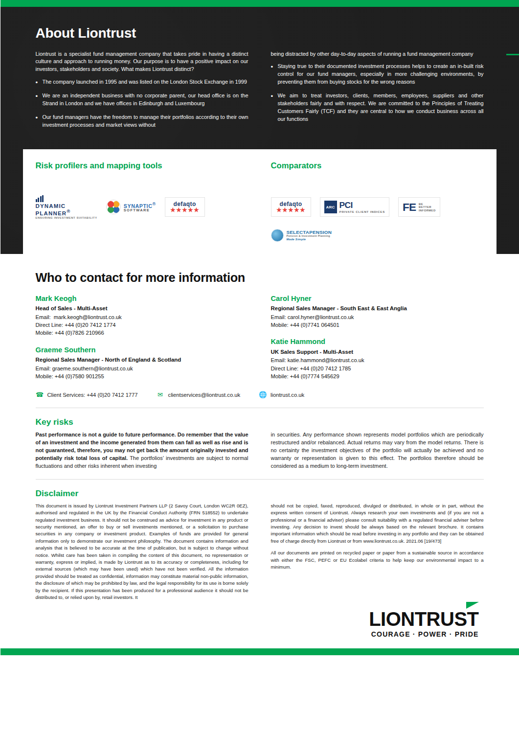About Liontrust
Liontrust is a specialist fund management company that takes pride in having a distinct culture and approach to running money. Our purpose is to have a positive impact on our investors, stakeholders and society. What makes Liontrust distinct?
The company launched in 1995 and was listed on the London Stock Exchange in 1999
We are an independent business with no corporate parent, our head office is on the Strand in London and we have offices in Edinburgh and Luxembourg
Our fund managers have the freedom to manage their portfolios according to their own investment processes and market views without
being distracted by other day-to-day aspects of running a fund management company
Staying true to their documented investment processes helps to create an in-built risk control for our fund managers, especially in more challenging environments, by preventing them from buying stocks for the wrong reasons
We aim to treat investors, clients, members, employees, suppliers and other stakeholders fairly and with respect. We are committed to the Principles of Treating Customers Fairly (TCF) and they are central to how we conduct business across all our functions
Risk profilers and mapping tools
How to risk map our portfolios: Distribution Technology (Dynamic Planner), Synaptic and Defaqto.
DYNAMIC
PLANNER®
ENSURING INVESTMENT SUITABILITY
SYNAPTIC®
SOFTWARE
defaqto
★★★★★
Comparators
How to review our portfolios against other managed portfolios: Defaqto, ARC (PCI), FE Transmission and Selectapension.
defaqto
★★★★★
ARC
PCI
PRIVATE CLIENT INDICES
FE
BE
BETTER
INFORMED
SELECTAPENSION
Pension & Investment Planning
Made Simple
Who to contact for more information
Mark Keogh
Head of Sales - Multi-Asset
Email: mark.keogh@liontrust.co.uk
Direct Line: +44 (0)20 7412 1774
Mobile: +44 (0)7826 210966
Graeme Southern
Regional Sales Manager - North of England & Scotland
Email: graeme.southern@liontrust.co.uk
Mobile: +44 (0)7580 901255
Carol Hyner
Regional Sales Manager - South East & East Anglia
Email: carol.hyner@liontrust.co.uk
Mobile: +44 (0)7741 064501
Katie Hammond
UK Sales Support - Multi-Asset
Email: katie.hammond@liontrust.co.uk
Direct Line: +44 (0)20 7412 1785
Mobile: +44 (0)7774 545629
☎ Client Services: +44 (0)20 7412 1777 ✉ clientservices@liontrust.co.uk 🌐 liontrust.co.uk
Key risks
Past performance is not a guide to future performance. Do remember that the value of an investment and the income generated from them can fall as well as rise and is not guaranteed, therefore, you may not get back the amount originally invested and potentially risk total loss of capital. The portfolios’ investments are subject to normal fluctuations and other risks inherent when investing
in securities. Any performance shown represents model portfolios which are periodically restructured and/or rebalanced. Actual returns may vary from the model returns. There is no certainty the investment objectives of the portfolio will actually be achieved and no warranty or representation is given to this effect. The portfolios therefore should be considered as a medium to long-term investment.
Disclaimer
This document is issued by Liontrust Investment Partners LLP (2 Savoy Court, London WC2R 0EZ), authorised and regulated in the UK by the Financial Conduct Authority (FRN 518552) to undertake regulated investment business. It should not be construed as advice for investment in any product or security mentioned, an offer to buy or sell investments mentioned, or a solicitation to purchase securities in any company or investment product. Examples of funds are provided for general information only to demonstrate our investment philosophy. The document contains information and analysis that is believed to be accurate at the time of publication, but is subject to change without notice. Whilst care has been taken in compiling the content of this document, no representation or warranty, express or implied, is made by Liontrust as to its accuracy or completeness, including for external sources (which may have been used) which have not been verified. All the information provided should be treated as confidential, information may constitute material non-public information, the disclosure of which may be prohibited by law, and the legal responsibility for its use is borne solely by the recipient. If this presentation has been produced for a professional audience it should not be distributed to, or relied upon by, retail investors. It
should not be copied, faxed, reproduced, divulged or distributed, in whole or in part, without the express written consent of Liontrust. Always research your own investments and (if you are not a professional or a financial adviser) please consult suitability with a regulated financial adviser before investing. Any decision to invest should be always based on the relevant brochure. It contains important information which should be read before investing in any portfolio and they can be obtained free of charge directly from Liontrust or from www.liontrust.co.uk. 2021.06 [19/473]
All our documents are printed on recycled paper or paper from a sustainable source in accordance with either the FSC, PEFC or EU Ecolabel criteria to help keep our environmental impact to a minimum.
LIONTRUST
COURAGE · POWER · PRIDE